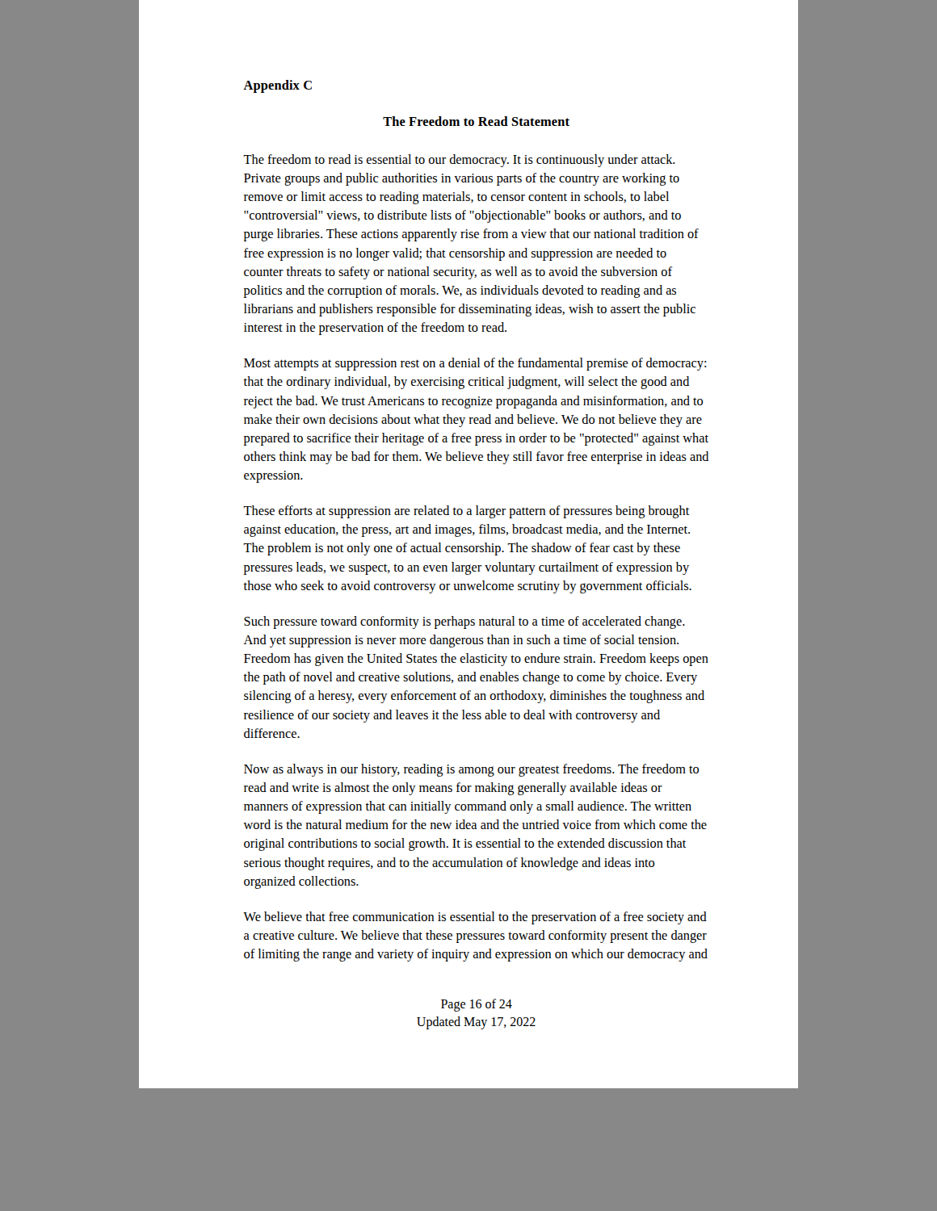Appendix C
The Freedom to Read Statement
The freedom to read is essential to our democracy. It is continuously under attack. Private groups and public authorities in various parts of the country are working to remove or limit access to reading materials, to censor content in schools, to label "controversial" views, to distribute lists of "objectionable" books or authors, and to purge libraries. These actions apparently rise from a view that our national tradition of free expression is no longer valid; that censorship and suppression are needed to counter threats to safety or national security, as well as to avoid the subversion of politics and the corruption of morals. We, as individuals devoted to reading and as librarians and publishers responsible for disseminating ideas, wish to assert the public interest in the preservation of the freedom to read.
Most attempts at suppression rest on a denial of the fundamental premise of democracy: that the ordinary individual, by exercising critical judgment, will select the good and reject the bad. We trust Americans to recognize propaganda and misinformation, and to make their own decisions about what they read and believe. We do not believe they are prepared to sacrifice their heritage of a free press in order to be "protected" against what others think may be bad for them. We believe they still favor free enterprise in ideas and expression.
These efforts at suppression are related to a larger pattern of pressures being brought against education, the press, art and images, films, broadcast media, and the Internet. The problem is not only one of actual censorship. The shadow of fear cast by these pressures leads, we suspect, to an even larger voluntary curtailment of expression by those who seek to avoid controversy or unwelcome scrutiny by government officials.
Such pressure toward conformity is perhaps natural to a time of accelerated change. And yet suppression is never more dangerous than in such a time of social tension. Freedom has given the United States the elasticity to endure strain. Freedom keeps open the path of novel and creative solutions, and enables change to come by choice. Every silencing of a heresy, every enforcement of an orthodoxy, diminishes the toughness and resilience of our society and leaves it the less able to deal with controversy and difference.
Now as always in our history, reading is among our greatest freedoms. The freedom to read and write is almost the only means for making generally available ideas or manners of expression that can initially command only a small audience. The written word is the natural medium for the new idea and the untried voice from which come the original contributions to social growth. It is essential to the extended discussion that serious thought requires, and to the accumulation of knowledge and ideas into organized collections.
We believe that free communication is essential to the preservation of a free society and a creative culture. We believe that these pressures toward conformity present the danger of limiting the range and variety of inquiry and expression on which our democracy and
Page 16 of 24
Updated May 17, 2022